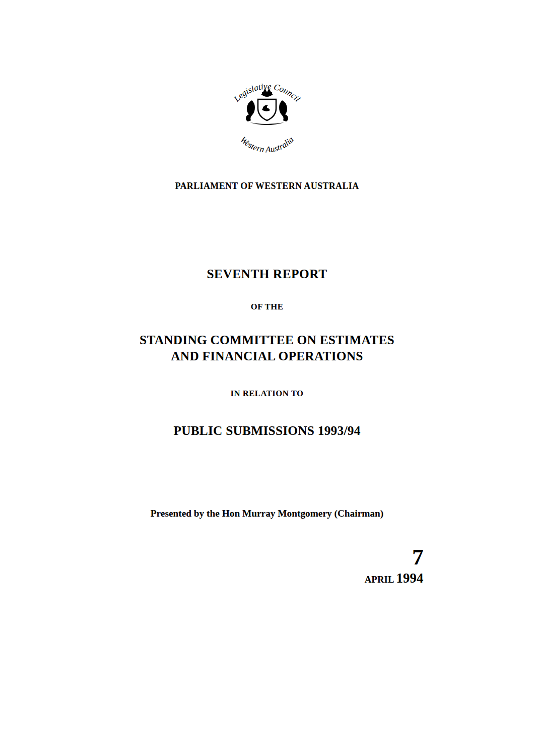Legislative Council Western Australia
PARLIAMENT OF WESTERN AUSTRALIA
SEVENTH REPORT
OF THE
STANDING COMMITTEE ON ESTIMATES
AND FINANCIAL OPERATIONS
IN RELATION TO
PUBLIC SUBMISSIONS 1993/94
Presented by the Hon Murray Montgomery (Chairman)
7
APRIL 1994